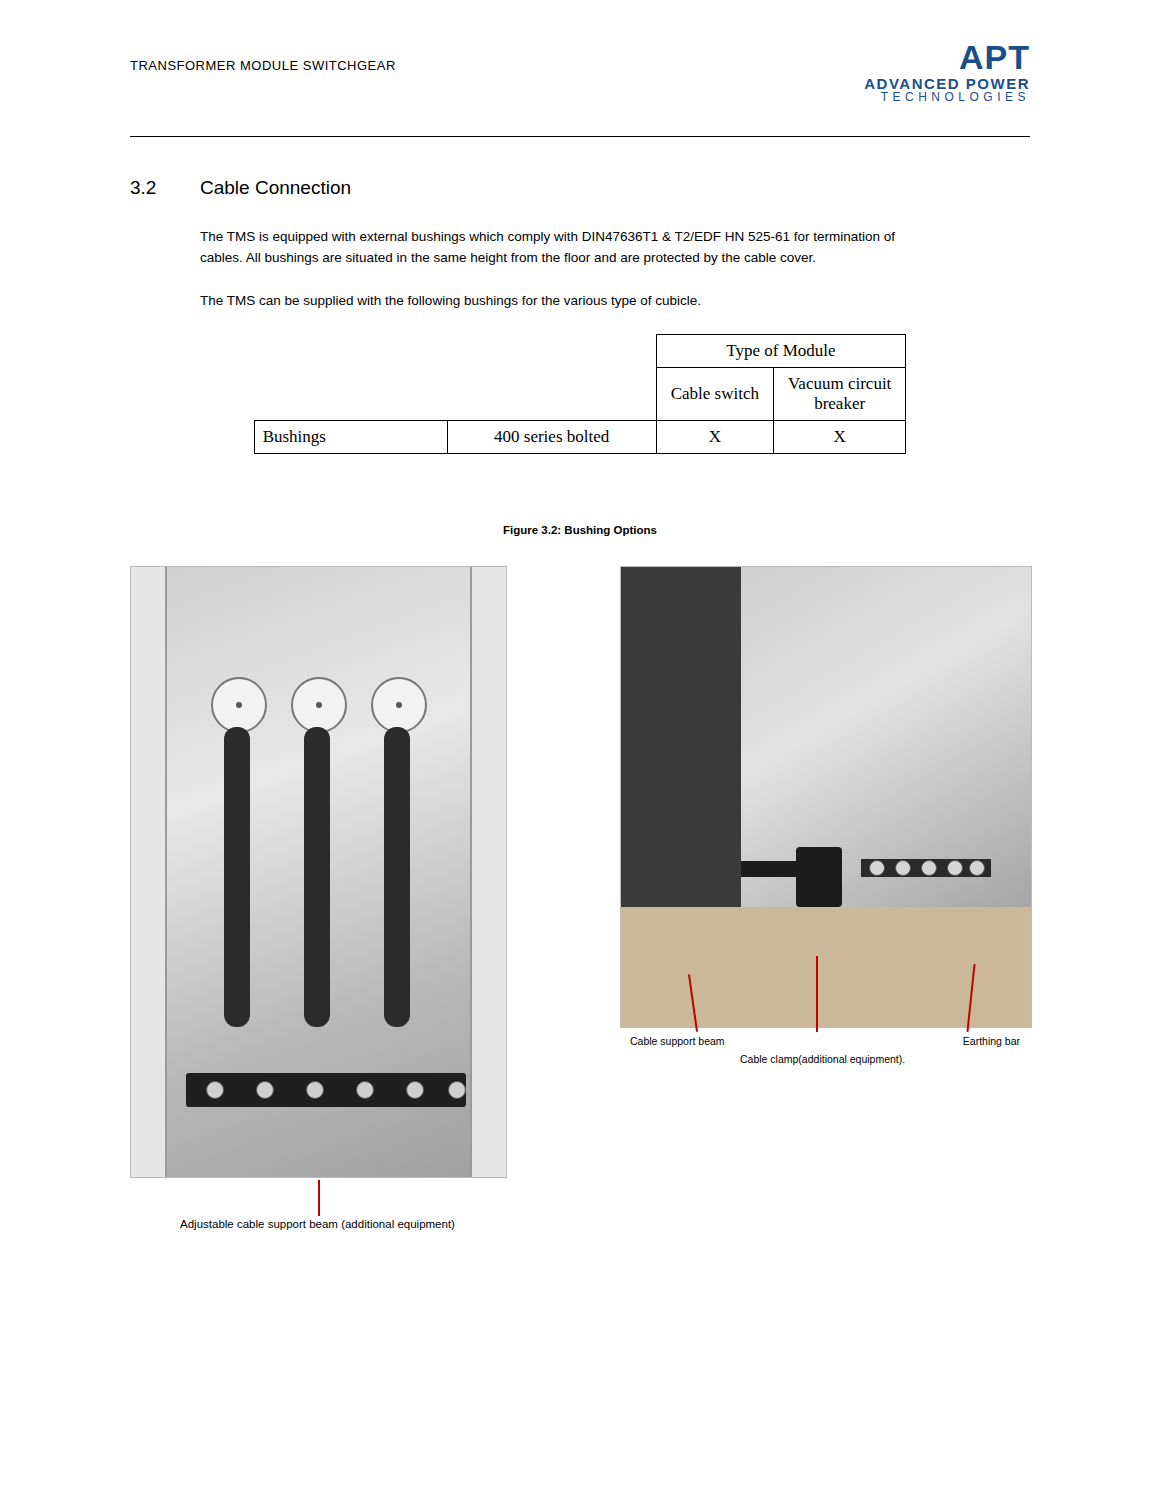TRANSFORMER MODULE SWITCHGEAR
APT
ADVANCED POWER
TECHNOLOGIES
3.2 Cable Connection
The TMS is equipped with external bushings which comply with DIN47636T1 & T2/EDF HN 525-61 for termination of cables. All bushings are situated in the same height from the floor and are protected by the cable cover.
The TMS can be supplied with the following bushings for the various type of cubicle.
| | | Type of Module |
| | | Cable switch | Vacuum circuit breaker |
| Bushings | 400 series bolted | X | X |
Figure 3.2: Bushing Options
Adjustable cable support beam (additional equipment)
Cable support beam Cable clamp(additional equipment). Earthing bar